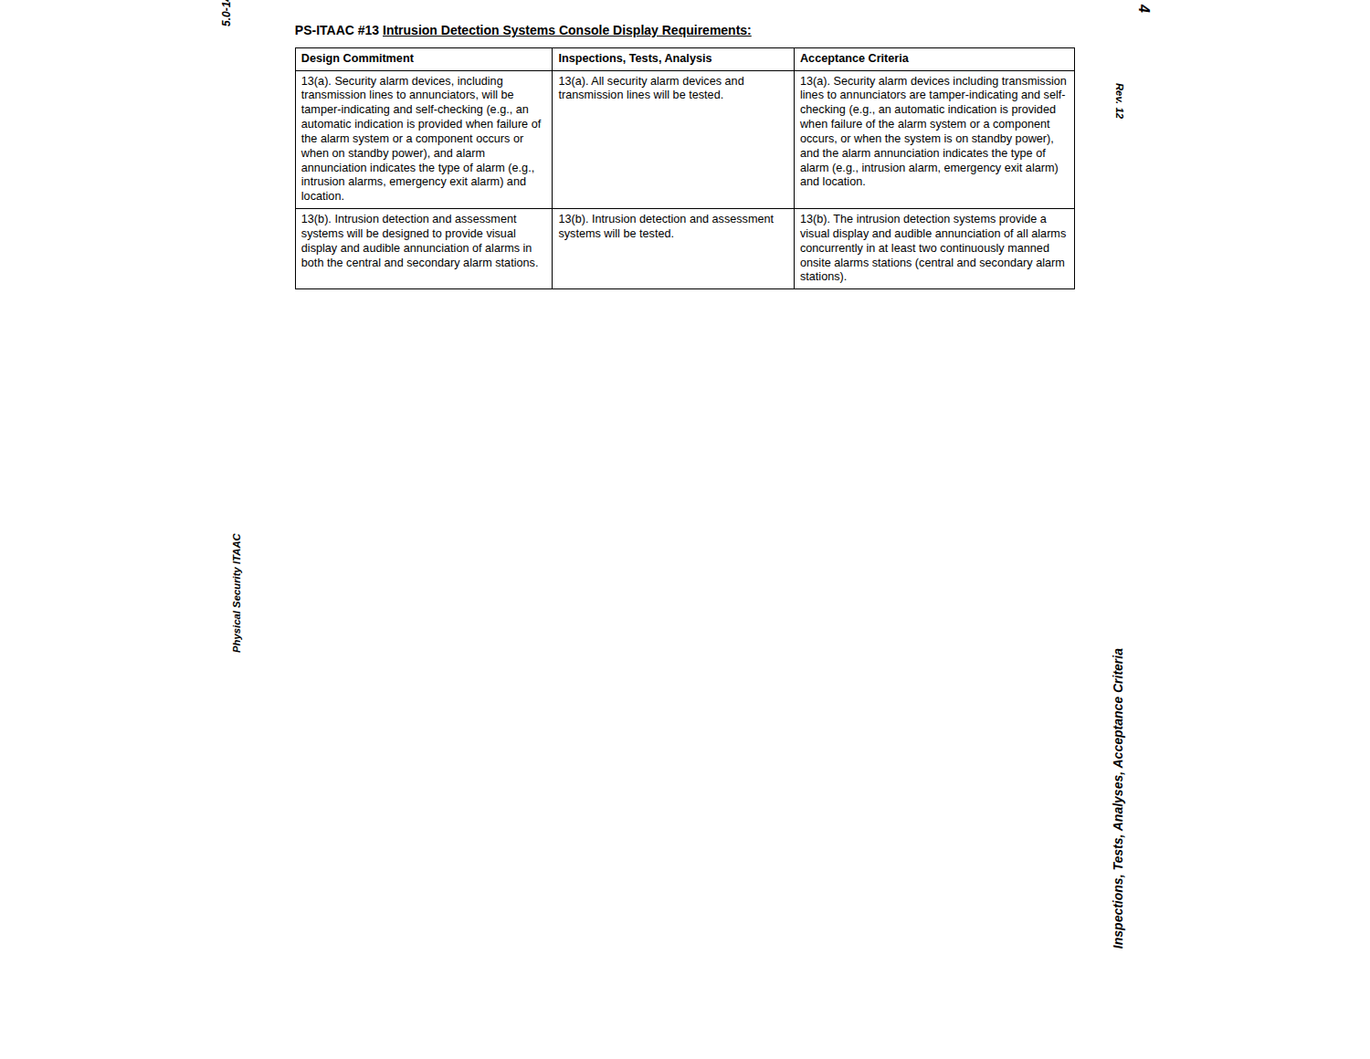5.0-14
Physical Security ITAAC
STP 3 & 4
Rev. 12
Inspections, Tests, Analyses, Acceptance Criteria
PS-ITAAC #13 Intrusion Detection Systems Console Display Requirements:
| Design Commitment | Inspections, Tests, Analysis | Acceptance Criteria |
| --- | --- | --- |
| 13(a). Security alarm devices, including transmission lines to annunciators, will be tamper-indicating and self-checking (e.g., an automatic indication is provided when failure of the alarm system or a component occurs or when on standby power), and alarm annunciation indicates the type of alarm (e.g., intrusion alarms, emergency exit alarm) and location. | 13(a). All security alarm devices and transmission lines will be tested. | 13(a). Security alarm devices including transmission lines to annunciators are tamper-indicating and self-checking (e.g., an automatic indication is provided when failure of the alarm system or a component occurs, or when the system is on standby power), and the alarm annunciation indicates the type of alarm (e.g., intrusion alarm, emergency exit alarm) and location. |
| 13(b). Intrusion detection and assessment systems will be designed to provide visual display and audible annunciation of alarms in both the central and secondary alarm stations. | 13(b). Intrusion detection and assessment systems will be tested. | 13(b). The intrusion detection systems provide a visual display and audible annunciation of all alarms concurrently in at least two continuously manned onsite alarms stations (central and secondary alarm stations). |